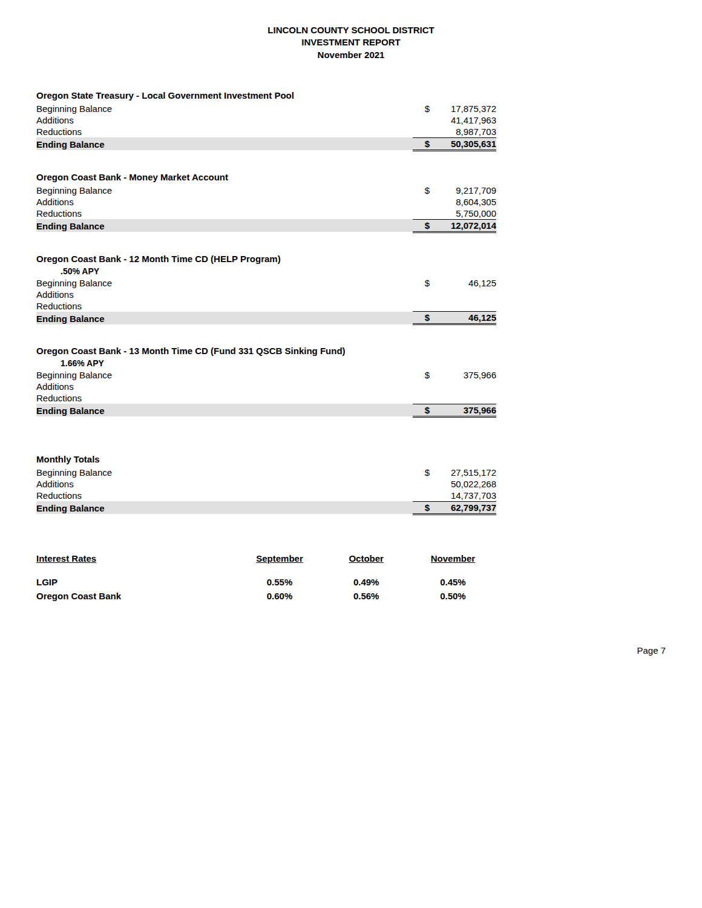LINCOLN COUNTY SCHOOL DISTRICT
INVESTMENT REPORT
November 2021
Oregon State Treasury - Local Government Investment Pool
| Beginning Balance | $ | 17,875,372 |
| Additions | | 41,417,963 |
| Reductions | | 8,987,703 |
| Ending Balance | $ | 50,305,631 |
Oregon Coast Bank - Money Market Account
| Beginning Balance | $ | 9,217,709 |
| Additions | | 8,604,305 |
| Reductions | | 5,750,000 |
| Ending Balance | $ | 12,072,014 |
Oregon Coast Bank - 12 Month Time CD (HELP Program)
.50% APY
| Beginning Balance | $ | 46,125 |
| Additions | | |
| Reductions | | |
| Ending Balance | $ | 46,125 |
Oregon Coast Bank - 13 Month Time CD (Fund 331 QSCB Sinking Fund)
1.66% APY
| Beginning Balance | $ | 375,966 |
| Additions | | |
| Reductions | | |
| Ending Balance | $ | 375,966 |
Monthly Totals
| Beginning Balance | $ | 27,515,172 |
| Additions | | 50,022,268 |
| Reductions | | 14,737,703 |
| Ending Balance | $ | 62,799,737 |
| Interest Rates | September | October | November |
| --- | --- | --- | --- |
| LGIP | 0.55% | 0.49% | 0.45% |
| Oregon Coast Bank | 0.60% | 0.56% | 0.50% |
Page 7